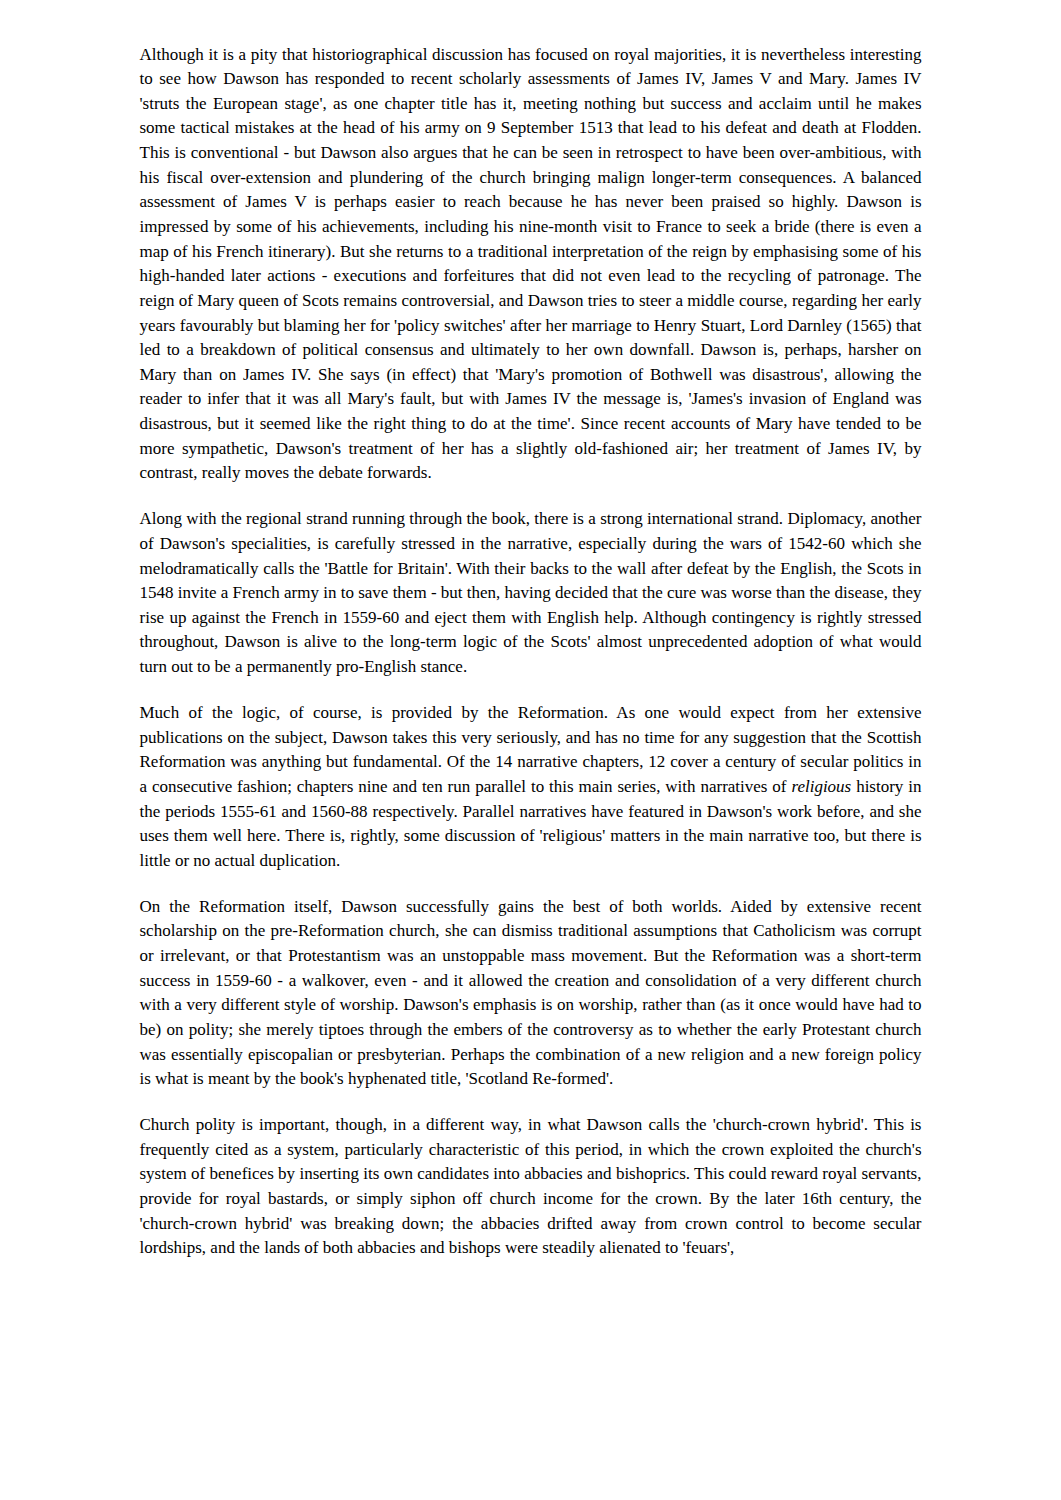Although it is a pity that historiographical discussion has focused on royal majorities, it is nevertheless interesting to see how Dawson has responded to recent scholarly assessments of James IV, James V and Mary. James IV 'struts the European stage', as one chapter title has it, meeting nothing but success and acclaim until he makes some tactical mistakes at the head of his army on 9 September 1513 that lead to his defeat and death at Flodden. This is conventional - but Dawson also argues that he can be seen in retrospect to have been over-ambitious, with his fiscal over-extension and plundering of the church bringing malign longer-term consequences. A balanced assessment of James V is perhaps easier to reach because he has never been praised so highly. Dawson is impressed by some of his achievements, including his nine-month visit to France to seek a bride (there is even a map of his French itinerary). But she returns to a traditional interpretation of the reign by emphasising some of his high-handed later actions - executions and forfeitures that did not even lead to the recycling of patronage. The reign of Mary queen of Scots remains controversial, and Dawson tries to steer a middle course, regarding her early years favourably but blaming her for 'policy switches' after her marriage to Henry Stuart, Lord Darnley (1565) that led to a breakdown of political consensus and ultimately to her own downfall. Dawson is, perhaps, harsher on Mary than on James IV. She says (in effect) that 'Mary's promotion of Bothwell was disastrous', allowing the reader to infer that it was all Mary's fault, but with James IV the message is, 'James's invasion of England was disastrous, but it seemed like the right thing to do at the time'. Since recent accounts of Mary have tended to be more sympathetic, Dawson's treatment of her has a slightly old-fashioned air; her treatment of James IV, by contrast, really moves the debate forwards.
Along with the regional strand running through the book, there is a strong international strand. Diplomacy, another of Dawson's specialities, is carefully stressed in the narrative, especially during the wars of 1542-60 which she melodramatically calls the 'Battle for Britain'. With their backs to the wall after defeat by the English, the Scots in 1548 invite a French army in to save them - but then, having decided that the cure was worse than the disease, they rise up against the French in 1559-60 and eject them with English help. Although contingency is rightly stressed throughout, Dawson is alive to the long-term logic of the Scots' almost unprecedented adoption of what would turn out to be a permanently pro-English stance.
Much of the logic, of course, is provided by the Reformation. As one would expect from her extensive publications on the subject, Dawson takes this very seriously, and has no time for any suggestion that the Scottish Reformation was anything but fundamental. Of the 14 narrative chapters, 12 cover a century of secular politics in a consecutive fashion; chapters nine and ten run parallel to this main series, with narratives of religious history in the periods 1555-61 and 1560-88 respectively. Parallel narratives have featured in Dawson's work before, and she uses them well here. There is, rightly, some discussion of 'religious' matters in the main narrative too, but there is little or no actual duplication.
On the Reformation itself, Dawson successfully gains the best of both worlds. Aided by extensive recent scholarship on the pre-Reformation church, she can dismiss traditional assumptions that Catholicism was corrupt or irrelevant, or that Protestantism was an unstoppable mass movement. But the Reformation was a short-term success in 1559-60 - a walkover, even - and it allowed the creation and consolidation of a very different church with a very different style of worship. Dawson's emphasis is on worship, rather than (as it once would have had to be) on polity; she merely tiptoes through the embers of the controversy as to whether the early Protestant church was essentially episcopalian or presbyterian. Perhaps the combination of a new religion and a new foreign policy is what is meant by the book's hyphenated title, 'Scotland Re-formed'.
Church polity is important, though, in a different way, in what Dawson calls the 'church-crown hybrid'. This is frequently cited as a system, particularly characteristic of this period, in which the crown exploited the church's system of benefices by inserting its own candidates into abbacies and bishoprics. This could reward royal servants, provide for royal bastards, or simply siphon off church income for the crown. By the later 16th century, the 'church-crown hybrid' was breaking down; the abbacies drifted away from crown control to become secular lordships, and the lands of both abbacies and bishops were steadily alienated to 'feuars',